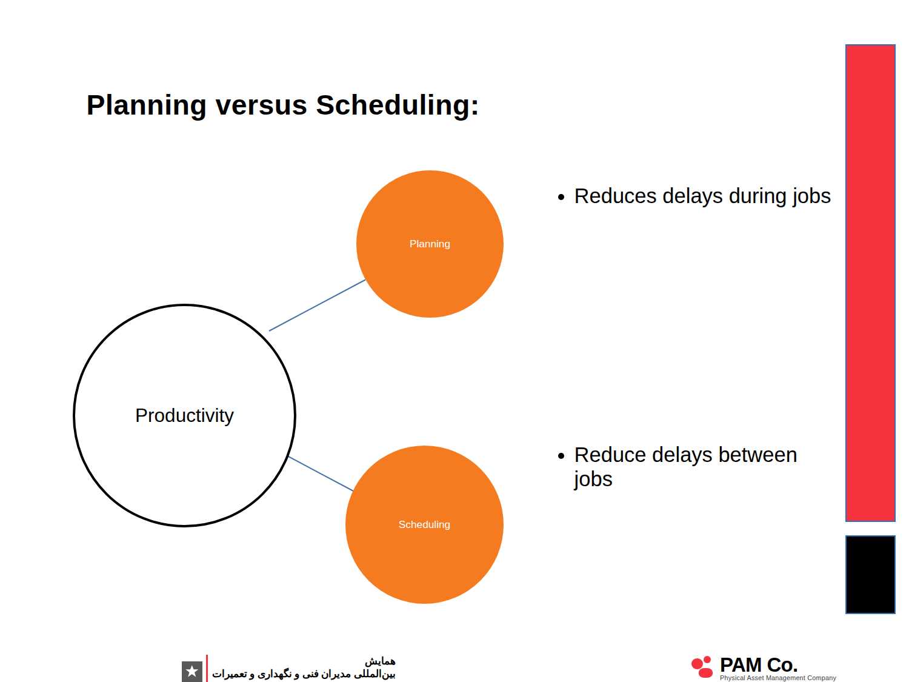Planning versus Scheduling:
Productivity
Planning
Scheduling
Reduces delays during jobs
Reduce delays between jobs
همایش
بین‌المللی مدیران فنی و نگهداری و تعمیرات
PAM Co.
Physical Asset Management Company